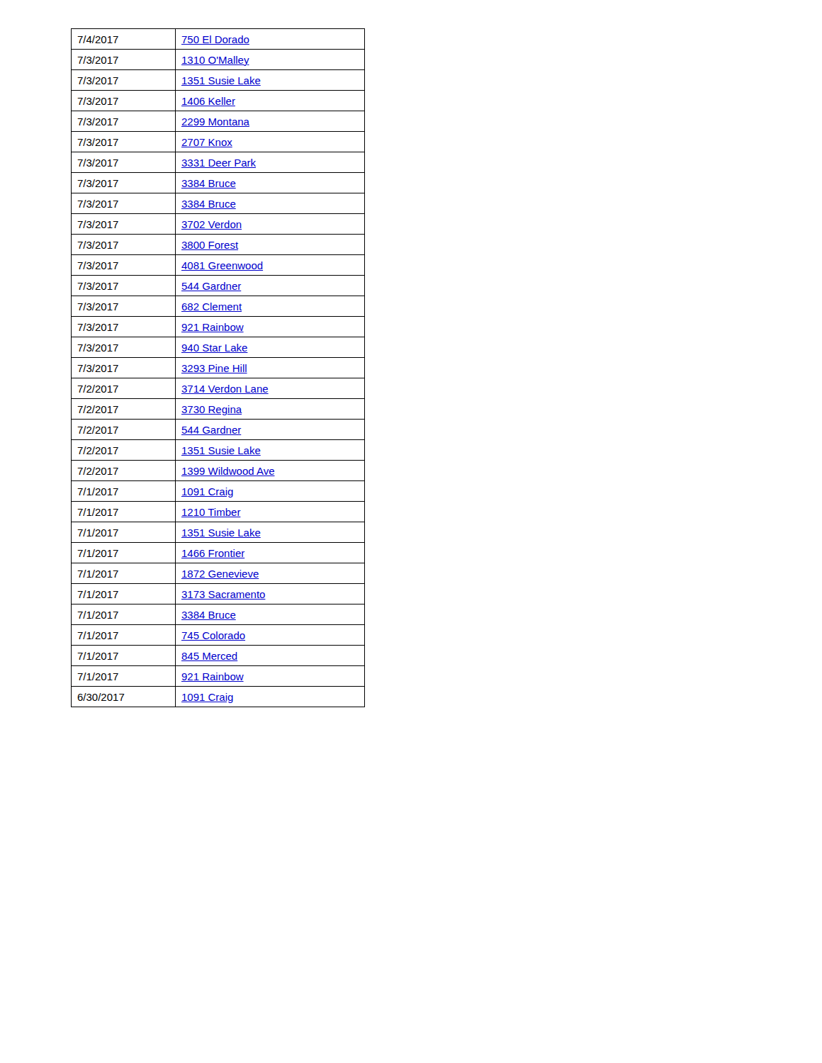| 7/4/2017 | 750 El Dorado |
| 7/3/2017 | 1310 O'Malley |
| 7/3/2017 | 1351 Susie Lake |
| 7/3/2017 | 1406 Keller |
| 7/3/2017 | 2299 Montana |
| 7/3/2017 | 2707 Knox |
| 7/3/2017 | 3331 Deer Park |
| 7/3/2017 | 3384 Bruce |
| 7/3/2017 | 3384 Bruce |
| 7/3/2017 | 3702 Verdon |
| 7/3/2017 | 3800 Forest |
| 7/3/2017 | 4081 Greenwood |
| 7/3/2017 | 544 Gardner |
| 7/3/2017 | 682 Clement |
| 7/3/2017 | 921 Rainbow |
| 7/3/2017 | 940 Star Lake |
| 7/3/2017 | 3293 Pine Hill |
| 7/2/2017 | 3714 Verdon Lane |
| 7/2/2017 | 3730 Regina |
| 7/2/2017 | 544 Gardner |
| 7/2/2017 | 1351 Susie Lake |
| 7/2/2017 | 1399 Wildwood Ave |
| 7/1/2017 | 1091 Craig |
| 7/1/2017 | 1210 Timber |
| 7/1/2017 | 1351 Susie Lake |
| 7/1/2017 | 1466 Frontier |
| 7/1/2017 | 1872 Genevieve |
| 7/1/2017 | 3173 Sacramento |
| 7/1/2017 | 3384 Bruce |
| 7/1/2017 | 745 Colorado |
| 7/1/2017 | 845 Merced |
| 7/1/2017 | 921 Rainbow |
| 6/30/2017 | 1091 Craig |